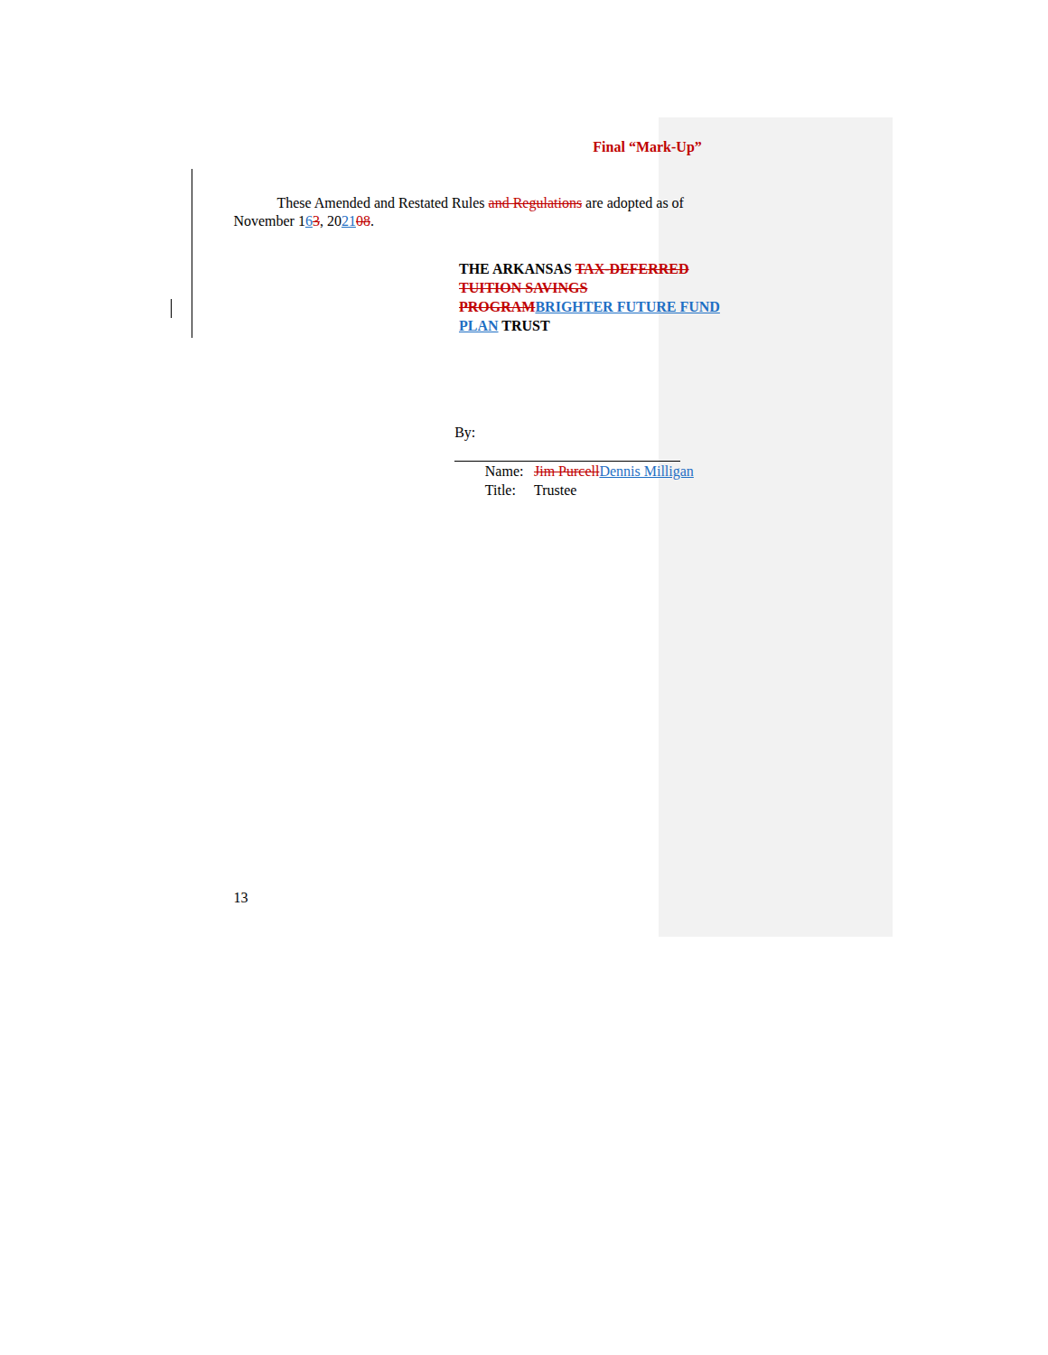Final “Mark-Up”
These Amended and Restated Rules and Regulations are adopted as of November 163, 202108.
THE ARKANSAS TAX-DEFERRED TUITION SAVINGS PROGRAM BRIGHTER FUTURE FUND PLAN TRUST
By:
| Name: | Jim Purcell Dennis Milligan |
| Title: | Trustee |
13